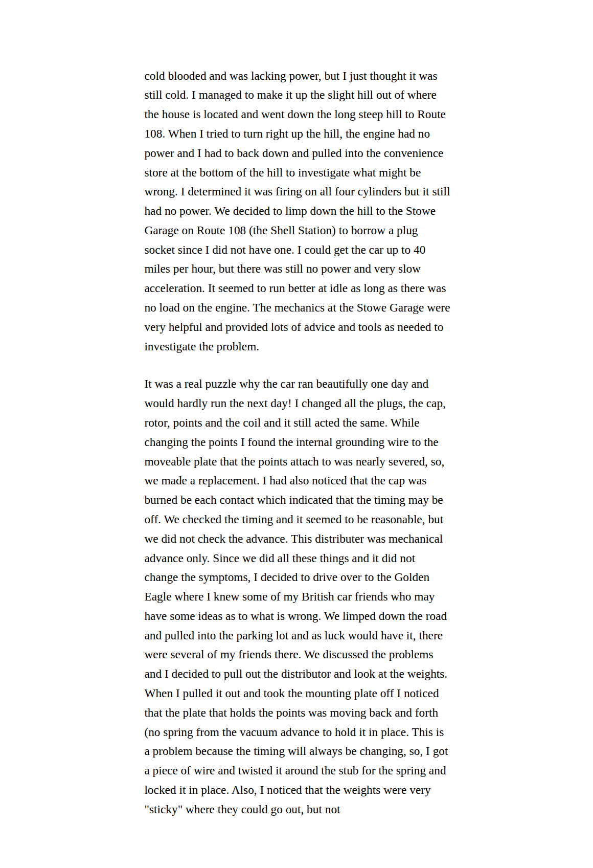cold blooded and was lacking power, but I just thought it was still cold. I managed to make it up the slight hill out of where the house is located and went down the long steep hill to Route 108. When I tried to turn right up the hill, the engine had no power and I had to back down and pulled into the convenience store at the bottom of the hill to investigate what might be wrong. I determined it was firing on all four cylinders but it still had no power. We decided to limp down the hill to the Stowe Garage on Route 108 (the Shell Station) to borrow a plug socket since I did not have one. I could get the car up to 40 miles per hour, but there was still no power and very slow acceleration. It seemed to run better at idle as long as there was no load on the engine. The mechanics at the Stowe Garage were very helpful and provided lots of advice and tools as needed to investigate the problem.
It was a real puzzle why the car ran beautifully one day and would hardly run the next day! I changed all the plugs, the cap, rotor, points and the coil and it still acted the same. While changing the points I found the internal grounding wire to the moveable plate that the points attach to was nearly severed, so, we made a replacement. I had also noticed that the cap was burned be each contact which indicated that the timing may be off. We checked the timing and it seemed to be reasonable, but we did not check the advance. This distributer was mechanical advance only. Since we did all these things and it did not change the symptoms, I decided to drive over to the Golden Eagle where I knew some of my British car friends who may have some ideas as to what is wrong. We limped down the road and pulled into the parking lot and as luck would have it, there were several of my friends there. We discussed the problems and I decided to pull out the distributor and look at the weights. When I pulled it out and took the mounting plate off I noticed that the plate that holds the points was moving back and forth (no spring from the vacuum advance to hold it in place. This is a problem because the timing will always be changing, so, I got a piece of wire and twisted it around the stub for the spring and locked it in place. Also, I noticed that the weights were very "sticky" where they could go out, but not